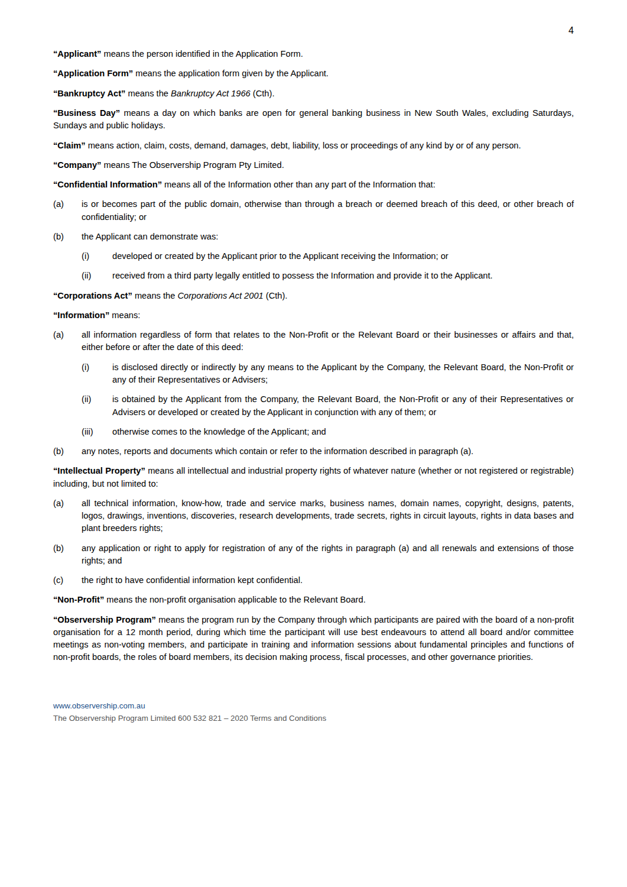4
“Applicant” means the person identified in the Application Form.
“Application Form” means the application form given by the Applicant.
“Bankruptcy Act” means the Bankruptcy Act 1966 (Cth).
“Business Day” means a day on which banks are open for general banking business in New South Wales, excluding Saturdays, Sundays and public holidays.
“Claim” means action, claim, costs, demand, damages, debt, liability, loss or proceedings of any kind by or of any person.
“Company” means The Observership Program Pty Limited.
“Confidential Information” means all of the Information other than any part of the Information that:
(a)
is or becomes part of the public domain, otherwise than through a breach or deemed breach of this deed, or other breach of confidentiality; or
(b)
the Applicant can demonstrate was:
(i)
developed or created by the Applicant prior to the Applicant receiving the Information; or
(ii)
received from a third party legally entitled to possess the Information and provide it to the Applicant.
“Corporations Act” means the Corporations Act 2001 (Cth).
“Information” means:
(a)
all information regardless of form that relates to the Non-Profit or the Relevant Board or their businesses or affairs and that, either before or after the date of this deed:
(i)
is disclosed directly or indirectly by any means to the Applicant by the Company, the Relevant Board, the Non-Profit or any of their Representatives or Advisers;
(ii)
is obtained by the Applicant from the Company, the Relevant Board, the Non-Profit or any of their Representatives or Advisers or developed or created by the Applicant in conjunction with any of them; or
(iii)
otherwise comes to the knowledge of the Applicant; and
(b)
any notes, reports and documents which contain or refer to the information described in paragraph (a).
“Intellectual Property” means all intellectual and industrial property rights of whatever nature (whether or not registered or registrable) including, but not limited to:
(a)
all technical information, know-how, trade and service marks, business names, domain names, copyright, designs, patents, logos, drawings, inventions, discoveries, research developments, trade secrets, rights in circuit layouts, rights in data bases and plant breeders rights;
(b)
any application or right to apply for registration of any of the rights in paragraph (a) and all renewals and extensions of those rights; and
(c)
the right to have confidential information kept confidential.
“Non-Profit” means the non-profit organisation applicable to the Relevant Board.
“Observership Program” means the program run by the Company through which participants are paired with the board of a non-profit organisation for a 12 month period, during which time the participant will use best endeavours to attend all board and/or committee meetings as non-voting members, and participate in training and information sessions about fundamental principles and functions of non-profit boards, the roles of board members, its decision making process, fiscal processes, and other governance priorities.
www.observership.com.au
The Observership Program Limited 600 532 821 – 2020 Terms and Conditions